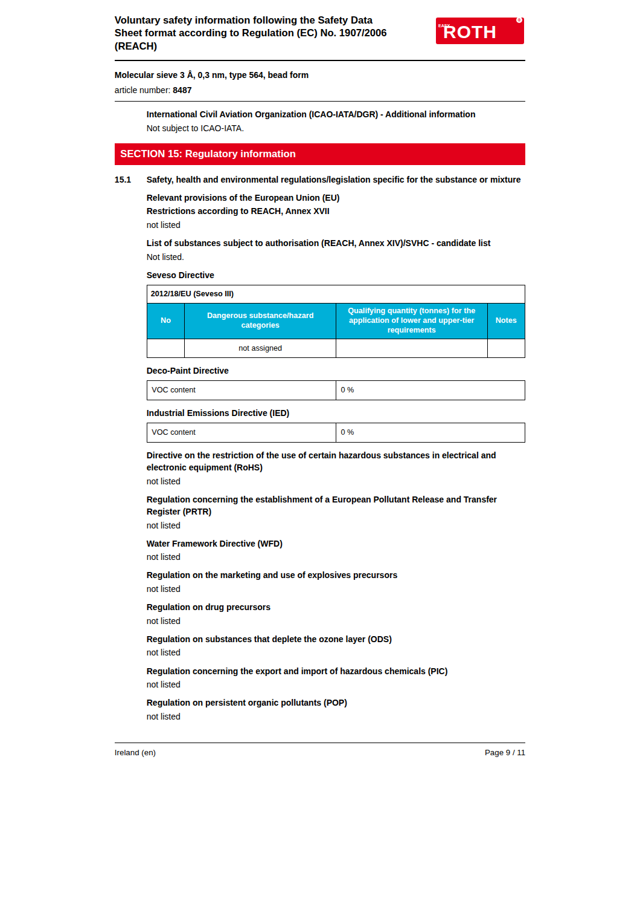Voluntary safety information following the Safety Data Sheet format according to Regulation (EC) No. 1907/2006 (REACH)
ROTH EASY ®
Molecular sieve 3 Å, 0,3 nm, type 564, bead form
article number: 8487
International Civil Aviation Organization (ICAO-IATA/DGR) - Additional information
Not subject to ICAO-IATA.
SECTION 15: Regulatory information
15.1
Safety, health and environmental regulations/legislation specific for the substance or mixture
Relevant provisions of the European Union (EU)
Restrictions according to REACH, Annex XVII
not listed
List of substances subject to authorisation (REACH, Annex XIV)/SVHC - candidate list
Not listed.
Seveso Directive
2012/18/EU (Seveso III)
| No | Dangerous substance/hazard categories | Qualifying quantity (tonnes) for the application of lower and upper-tier requirements | Notes |
| --- | --- | --- | --- |
| | not assigned | | |
Deco-Paint Directive
| VOC content | 0 % |
Industrial Emissions Directive (IED)
| VOC content | 0 % |
Directive on the restriction of the use of certain hazardous substances in electrical and electronic equipment (RoHS)
not listed
Regulation concerning the establishment of a European Pollutant Release and Transfer Register (PRTR)
not listed
Water Framework Directive (WFD)
not listed
Regulation on the marketing and use of explosives precursors
not listed
Regulation on drug precursors
not listed
Regulation on substances that deplete the ozone layer (ODS)
not listed
Regulation concerning the export and import of hazardous chemicals (PIC)
not listed
Regulation on persistent organic pollutants (POP)
not listed
Ireland (en) Page 9 / 11